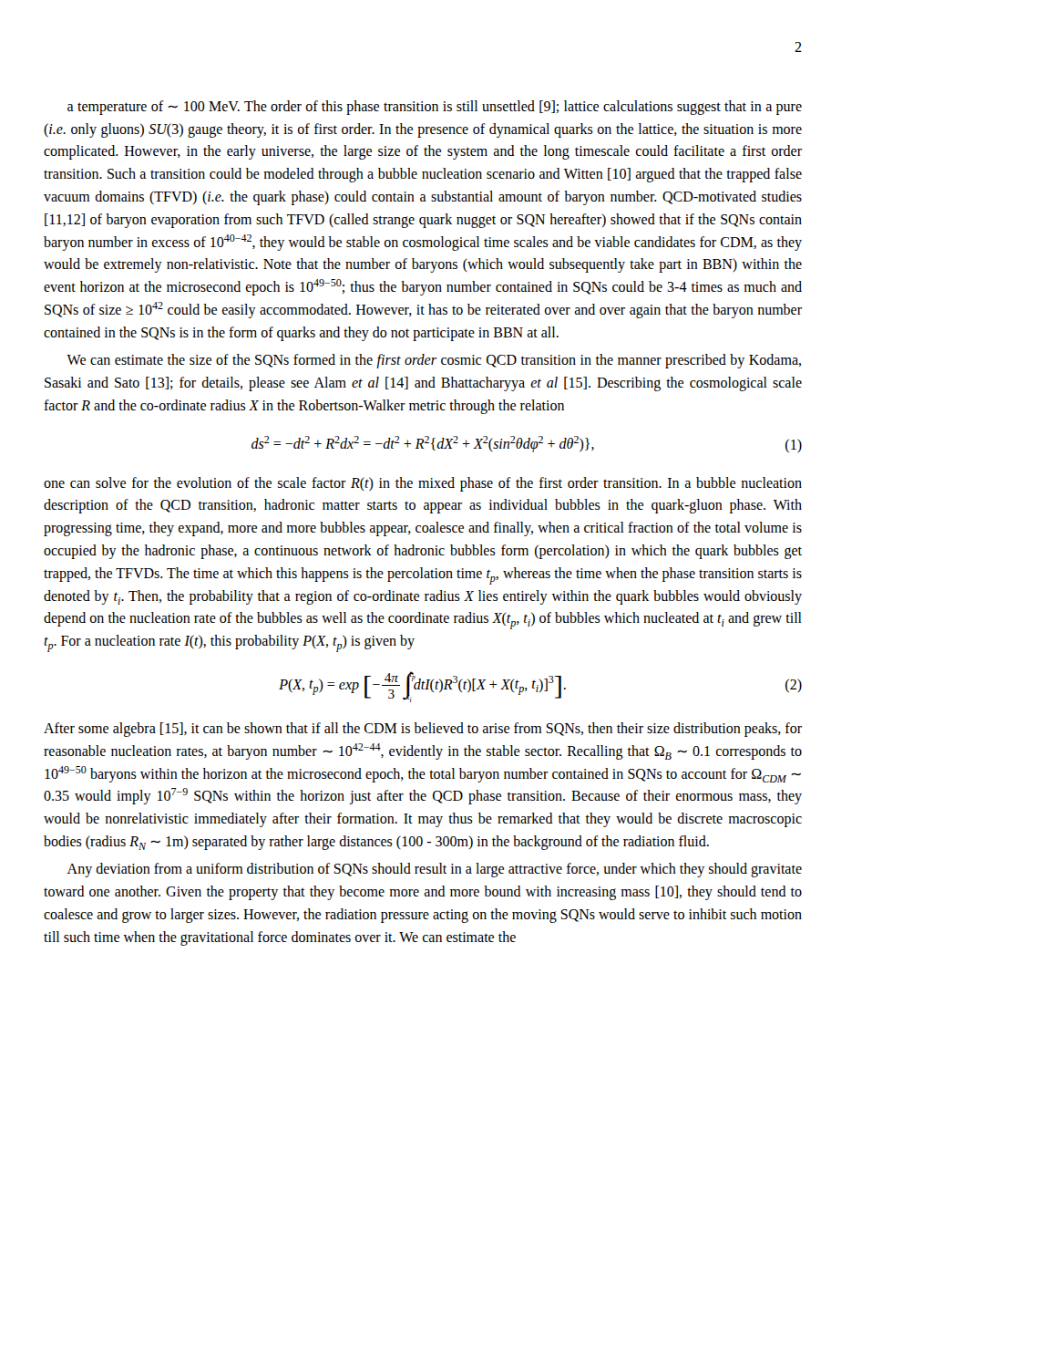2
a temperature of ∼ 100 MeV. The order of this phase transition is still unsettled [9]; lattice calculations suggest that in a pure (i.e. only gluons) SU(3) gauge theory, it is of first order. In the presence of dynamical quarks on the lattice, the situation is more complicated. However, in the early universe, the large size of the system and the long timescale could facilitate a first order transition. Such a transition could be modeled through a bubble nucleation scenario and Witten [10] argued that the trapped false vacuum domains (TFVD) (i.e. the quark phase) could contain a substantial amount of baryon number. QCD-motivated studies [11,12] of baryon evaporation from such TFVD (called strange quark nugget or SQN hereafter) showed that if the SQNs contain baryon number in excess of 1040−42, they would be stable on cosmological time scales and be viable candidates for CDM, as they would be extremely non-relativistic. Note that the number of baryons (which would subsequently take part in BBN) within the event horizon at the microsecond epoch is 1049−50; thus the baryon number contained in SQNs could be 3-4 times as much and SQNs of size ≥ 1042 could be easily accommodated. However, it has to be reiterated over and over again that the baryon number contained in the SQNs is in the form of quarks and they do not participate in BBN at all.
We can estimate the size of the SQNs formed in the first order cosmic QCD transition in the manner prescribed by Kodama, Sasaki and Sato [13]; for details, please see Alam et al [14] and Bhattacharyya et al [15]. Describing the cosmological scale factor R and the co-ordinate radius X in the Robertson-Walker metric through the relation
ds2 = −dt2 + R2dx2 = −dt2 + R2{dX2 + X2(sin2θdφ2 + dθ2)}, (1)
one can solve for the evolution of the scale factor R(t) in the mixed phase of the first order transition. In a bubble nucleation description of the QCD transition, hadronic matter starts to appear as individual bubbles in the quark-gluon phase. With progressing time, they expand, more and more bubbles appear, coalesce and finally, when a critical fraction of the total volume is occupied by the hadronic phase, a continuous network of hadronic bubbles form (percolation) in which the quark bubbles get trapped, the TFVDs. The time at which this happens is the percolation time tp, whereas the time when the phase transition starts is denoted by ti. Then, the probability that a region of co-ordinate radius X lies entirely within the quark bubbles would obviously depend on the nucleation rate of the bubbles as well as the coordinate radius X(tp, ti) of bubbles which nucleated at ti and grew till tp. For a nucleation rate I(t), this probability P(X, tp) is given by
P(X, tp) = exp [−4π 3 tp∫ti dtI(t)R3(t)[X + X(tp, ti)]3]. (2)
After some algebra [15], it can be shown that if all the CDM is believed to arise from SQNs, then their size distribution peaks, for reasonable nucleation rates, at baryon number ∼ 1042−44, evidently in the stable sector. Recalling that ΩB ∼ 0.1 corresponds to 1049−50 baryons within the horizon at the microsecond epoch, the total baryon number contained in SQNs to account for ΩCDM ∼ 0.35 would imply 107−9 SQNs within the horizon just after the QCD phase transition. Because of their enormous mass, they would be nonrelativistic immediately after their formation. It may thus be remarked that they would be discrete macroscopic bodies (radius RN ∼ 1m) separated by rather large distances (100 - 300m) in the background of the radiation fluid.
Any deviation from a uniform distribution of SQNs should result in a large attractive force, under which they should gravitate toward one another. Given the property that they become more and more bound with increasing mass [10], they should tend to coalesce and grow to larger sizes. However, the radiation pressure acting on the moving SQNs would serve to inhibit such motion till such time when the gravitational force dominates over it. We can estimate the